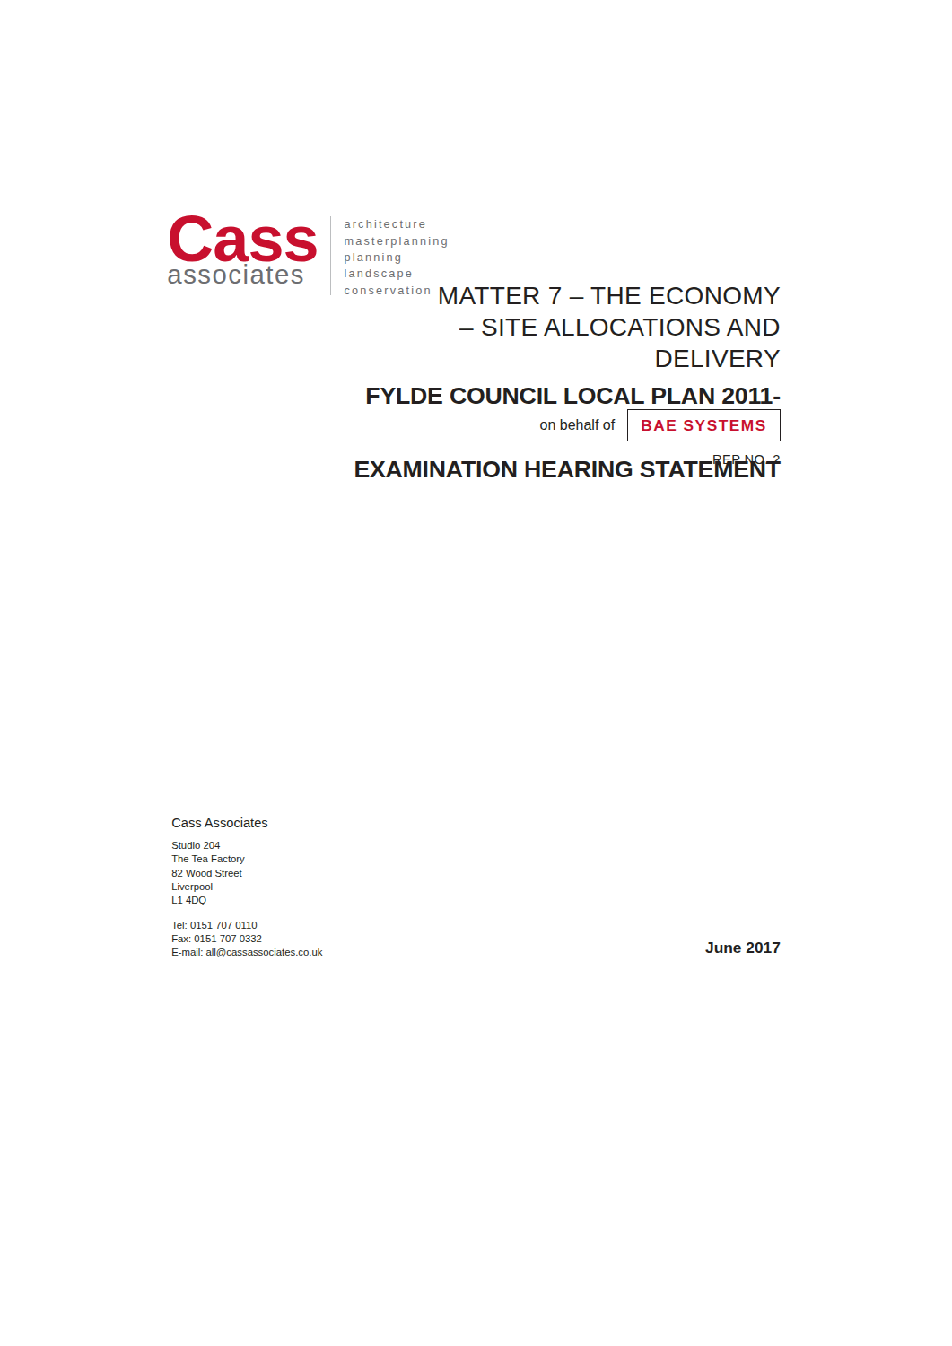Cass associates
architecture
masterplanning
planning
landscape
conservation
MATTER 7 – THE ECONOMY
– SITE ALLOCATIONS AND DELIVERY
FYLDE COUNCIL LOCAL PLAN 2011-2032
EXAMINATION HEARING STATEMENT
on behalf of BAE SYSTEMS
REP NO. 2
Cass Associates
Studio 204
The Tea Factory
82 Wood Street
Liverpool
L1 4DQ
Tel: 0151 707 0110
Fax: 0151 707 0332
E-mail: all@cassassociates.co.uk
June 2017